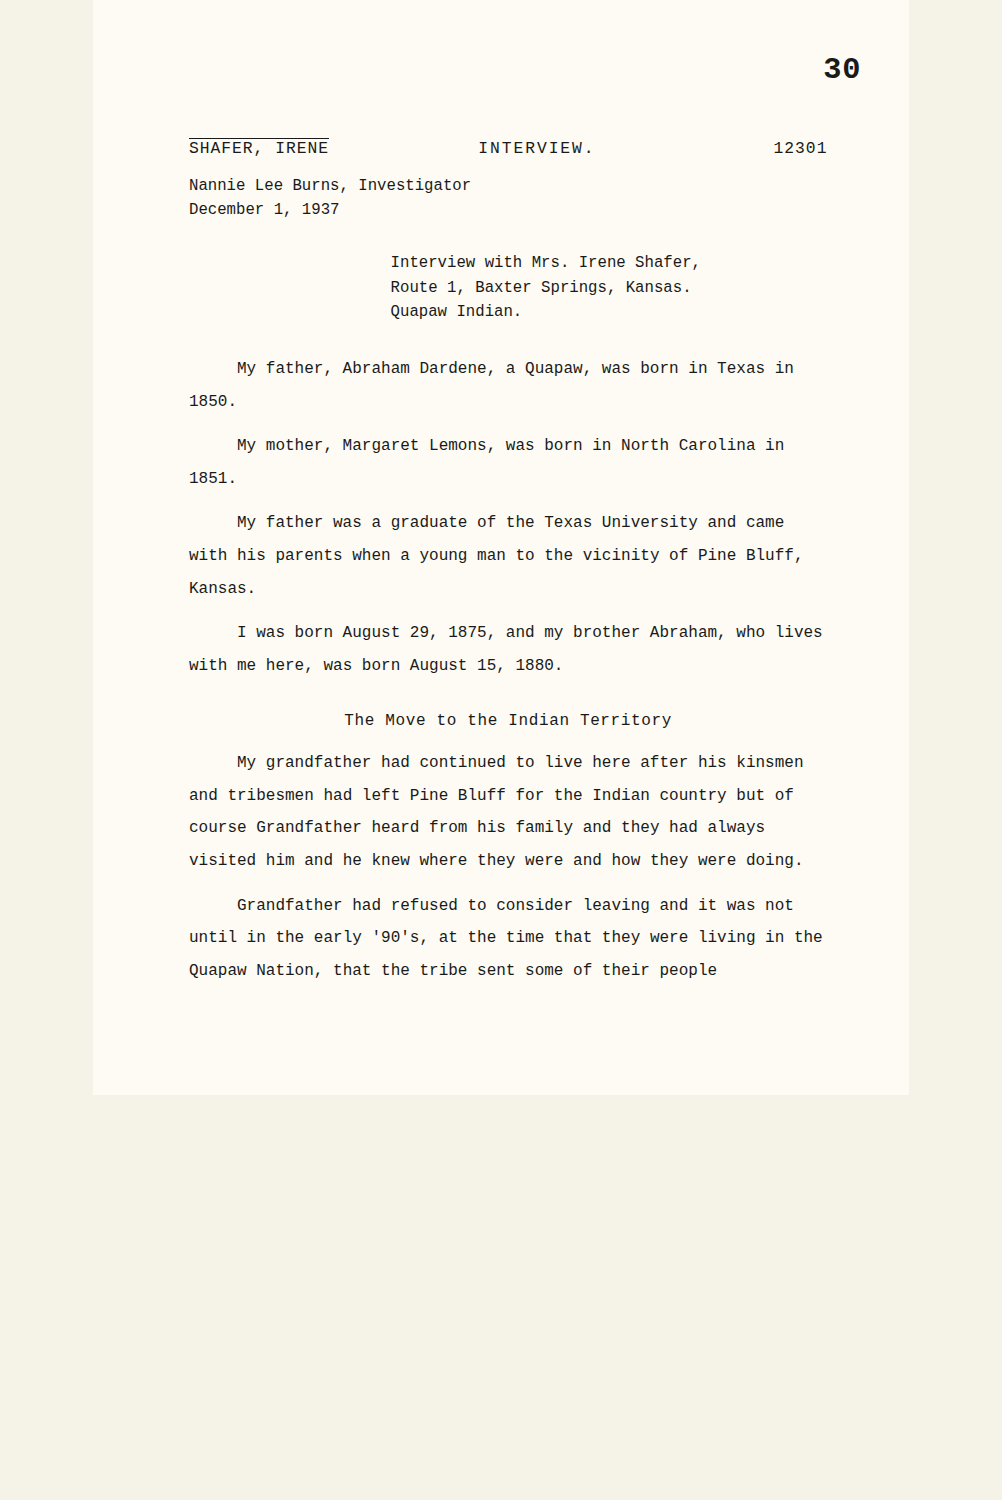30
SHAFER, IRENE INTERVIEW. 12301
Nannie Lee Burns, Investigator
December 1, 1937
Interview with Mrs. Irene Shafer,
Route 1, Baxter Springs, Kansas.
Quapaw Indian.
My father, Abraham Dardene, a Quapaw, was born in Texas in 1850.
My mother, Margaret Lemons, was born in North Carolina in 1851.
My father was a graduate of the Texas University and came with his parents when a young man to the vicinity of Pine Bluff, Kansas.
I was born August 29, 1875, and my brother Abraham, who lives with me here, was born August 15, 1880.
The Move to the Indian Territory
My grandfather had continued to live here after his kinsmen and tribesmen had left Pine Bluff for the Indian country but of course Grandfather heard from his family and they had always visited him and he knew where they were and how they were doing.
Grandfather had refused to consider leaving and it was not until in the early '90's, at the time that they were living in the Quapaw Nation, that the tribe sent some of their people